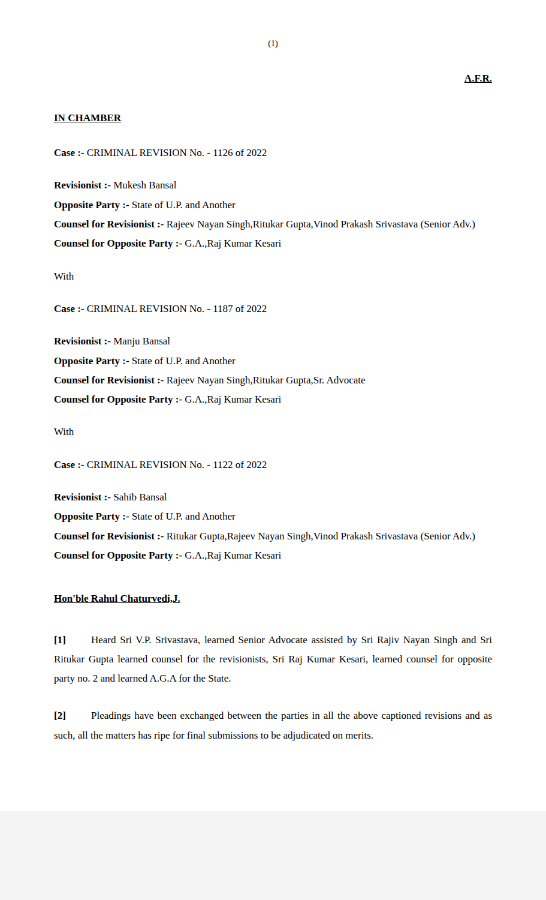(1)
A.F.R.
IN CHAMBER
Case :- CRIMINAL REVISION No. - 1126 of 2022
Revisionist :- Mukesh Bansal
Opposite Party :- State of U.P. and Another
Counsel for Revisionist :- Rajeev Nayan Singh,Ritukar Gupta,Vinod Prakash Srivastava (Senior Adv.)
Counsel for Opposite Party :- G.A.,Raj Kumar Kesari
With
Case :- CRIMINAL REVISION No. - 1187 of 2022
Revisionist :- Manju Bansal
Opposite Party :- State of U.P. and Another
Counsel for Revisionist :- Rajeev Nayan Singh,Ritukar Gupta,Sr. Advocate
Counsel for Opposite Party :- G.A.,Raj Kumar Kesari
With
Case :- CRIMINAL REVISION No. - 1122 of 2022
Revisionist :- Sahib Bansal
Opposite Party :- State of U.P. and Another
Counsel for Revisionist :- Ritukar Gupta,Rajeev Nayan Singh,Vinod Prakash Srivastava (Senior Adv.)
Counsel for Opposite Party :- G.A.,Raj Kumar Kesari
Hon'ble Rahul Chaturvedi,J.
[1] Heard Sri V.P. Srivastava, learned Senior Advocate assisted by Sri Rajiv Nayan Singh and Sri Ritukar Gupta learned counsel for the revisionists, Sri Raj Kumar Kesari, learned counsel for opposite party no. 2 and learned A.G.A for the State.
[2] Pleadings have been exchanged between the parties in all the above captioned revisions and as such, all the matters has ripe for final submissions to be adjudicated on merits.